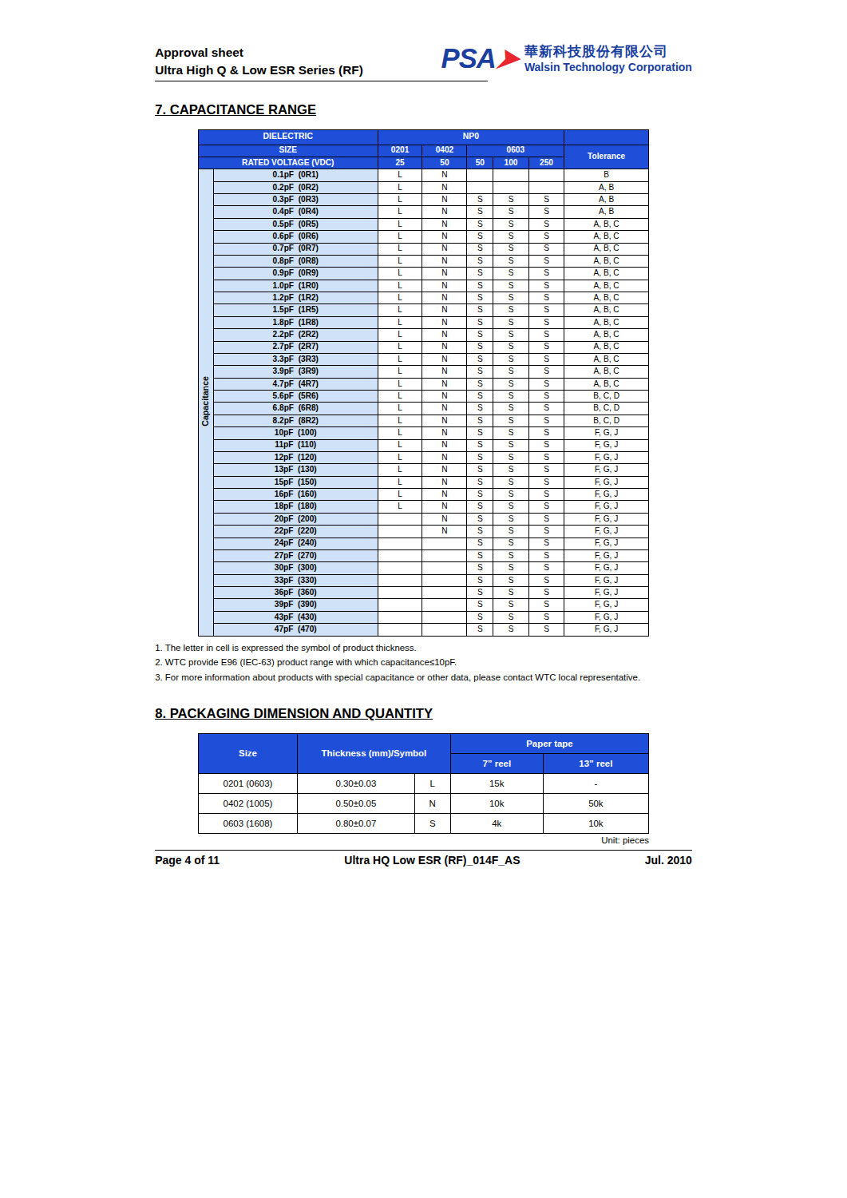Approval sheet
Ultra High Q & Low ESR Series (RF)
PSA➤
華新科技股份有限公司
Walsin Technology Corporation
7. CAPACITANCE RANGE
| DIELECTRIC | NP0 | |
| --- | --- | --- |
| SIZE | 0201 | 0402 | 0603 | Tolerance |
| RATED VOLTAGE (VDC) | 25 | 50 | 50 | 100 | 250 |
| Capacitance | 0.1pF (0R1) | L | N | | | | B |
| 0.2pF (0R2) | L | N | | | | A, B |
| 0.3pF (0R3) | L | N | S | S | S | A, B |
| 0.4pF (0R4) | L | N | S | S | S | A, B |
| 0.5pF (0R5) | L | N | S | S | S | A, B, C |
| 0.6pF (0R6) | L | N | S | S | S | A, B, C |
| 0.7pF (0R7) | L | N | S | S | S | A, B, C |
| 0.8pF (0R8) | L | N | S | S | S | A, B, C |
| 0.9pF (0R9) | L | N | S | S | S | A, B, C |
| 1.0pF (1R0) | L | N | S | S | S | A, B, C |
| 1.2pF (1R2) | L | N | S | S | S | A, B, C |
| 1.5pF (1R5) | L | N | S | S | S | A, B, C |
| 1.8pF (1R8) | L | N | S | S | S | A, B, C |
| 2.2pF (2R2) | L | N | S | S | S | A, B, C |
| 2.7pF (2R7) | L | N | S | S | S | A, B, C |
| 3.3pF (3R3) | L | N | S | S | S | A, B, C |
| 3.9pF (3R9) | L | N | S | S | S | A, B, C |
| 4.7pF (4R7) | L | N | S | S | S | A, B, C |
| 5.6pF (5R6) | L | N | S | S | S | B, C, D |
| 6.8pF (6R8) | L | N | S | S | S | B, C, D |
| 8.2pF (8R2) | L | N | S | S | S | B, C, D |
| 10pF (100) | L | N | S | S | S | F, G, J |
| 11pF (110) | L | N | S | S | S | F, G, J |
| 12pF (120) | L | N | S | S | S | F, G, J |
| 13pF (130) | L | N | S | S | S | F, G, J |
| 15pF (150) | L | N | S | S | S | F, G, J |
| 16pF (160) | L | N | S | S | S | F, G, J |
| 18pF (180) | L | N | S | S | S | F, G, J |
| 20pF (200) | | N | S | S | S | F, G, J |
| 22pF (220) | | N | S | S | S | F, G, J |
| 24pF (240) | | | S | S | S | F, G, J |
| 27pF (270) | | | S | S | S | F, G, J |
| 30pF (300) | | | S | S | S | F, G, J |
| 33pF (330) | | | S | S | S | F, G, J |
| 36pF (360) | | | S | S | S | F, G, J |
| 39pF (390) | | | S | S | S | F, G, J |
| 43pF (430) | | | S | S | S | F, G, J |
| 47pF (470) | | | S | S | S | F, G, J |
1. The letter in cell is expressed the symbol of product thickness.
2. WTC provide E96 (IEC-63) product range with which capacitance≤10pF.
3. For more information about products with special capacitance or other data, please contact WTC local representative.
8. PACKAGING DIMENSION AND QUANTITY
| Size | Thickness (mm)/Symbol | Paper tape |
| --- | --- | --- |
| 7” reel | 13” reel |
| 0201 (0603) | 0.30±0.03 | L | 15k | - |
| 0402 (1005) | 0.50±0.05 | N | 10k | 50k |
| 0603 (1608) | 0.80±0.07 | S | 4k | 10k |
Unit: pieces
Page 4 of 11
Ultra HQ Low ESR (RF)_014F_AS
Jul. 2010